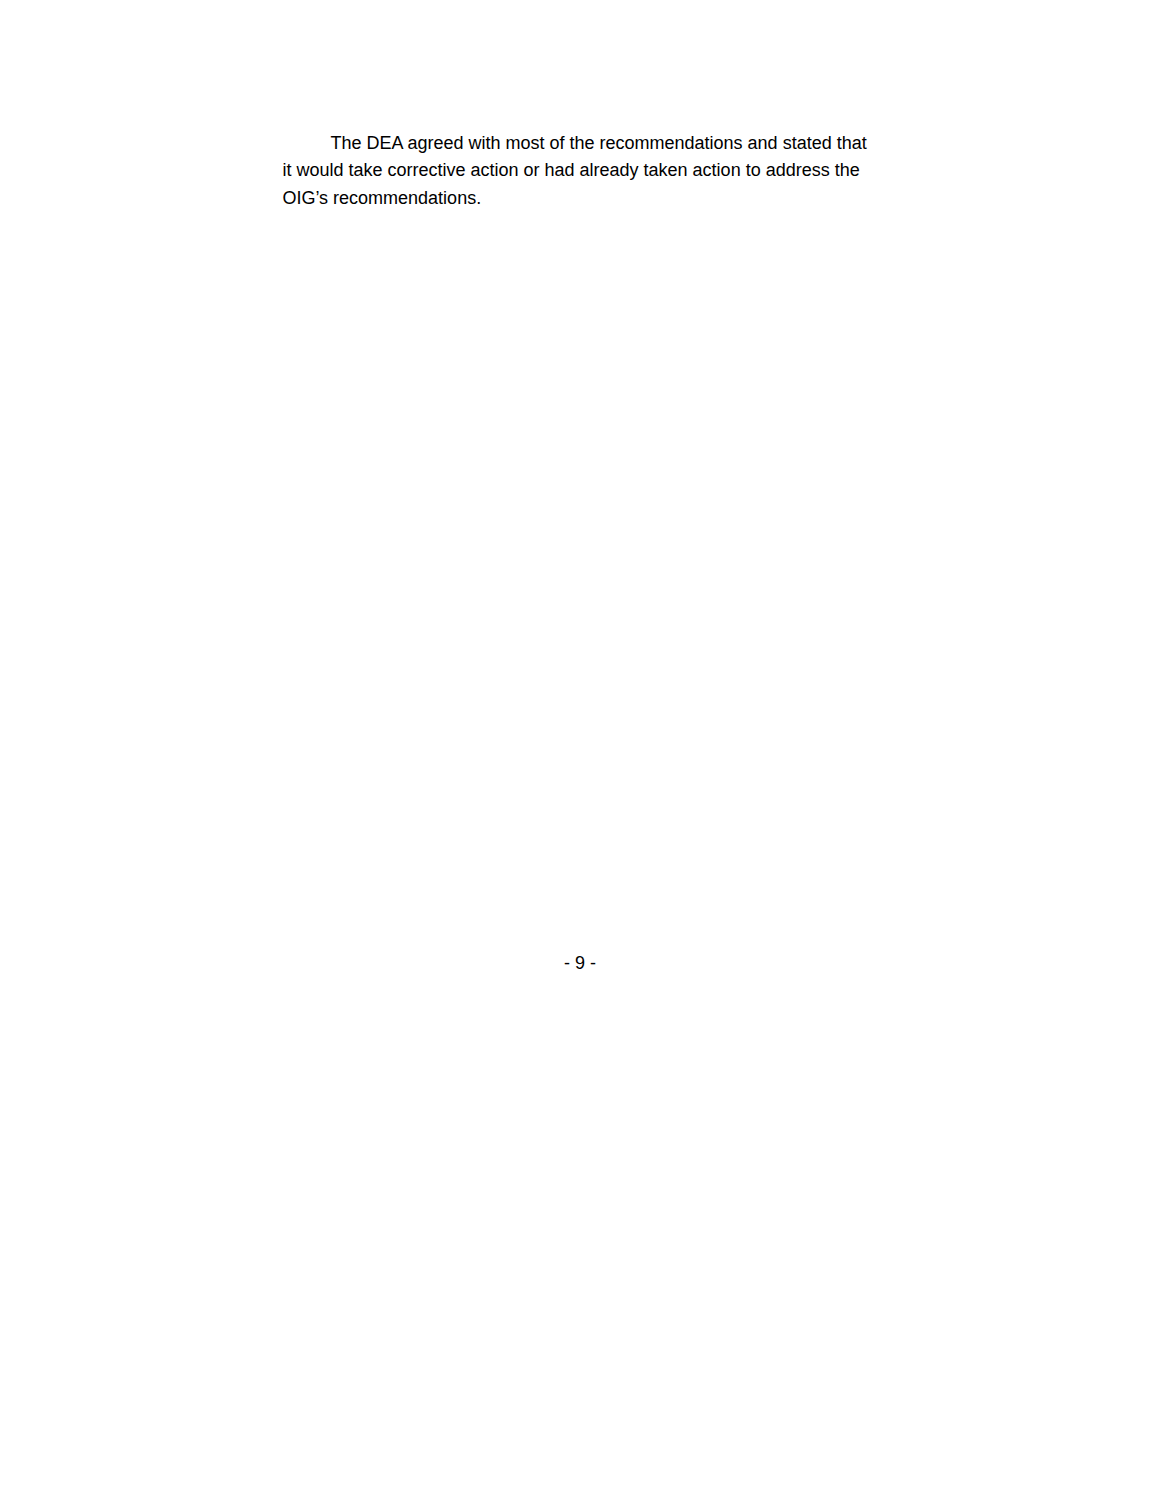The DEA agreed with most of the recommendations and stated that it would take corrective action or had already taken action to address the OIG’s recommendations.
- 9 -